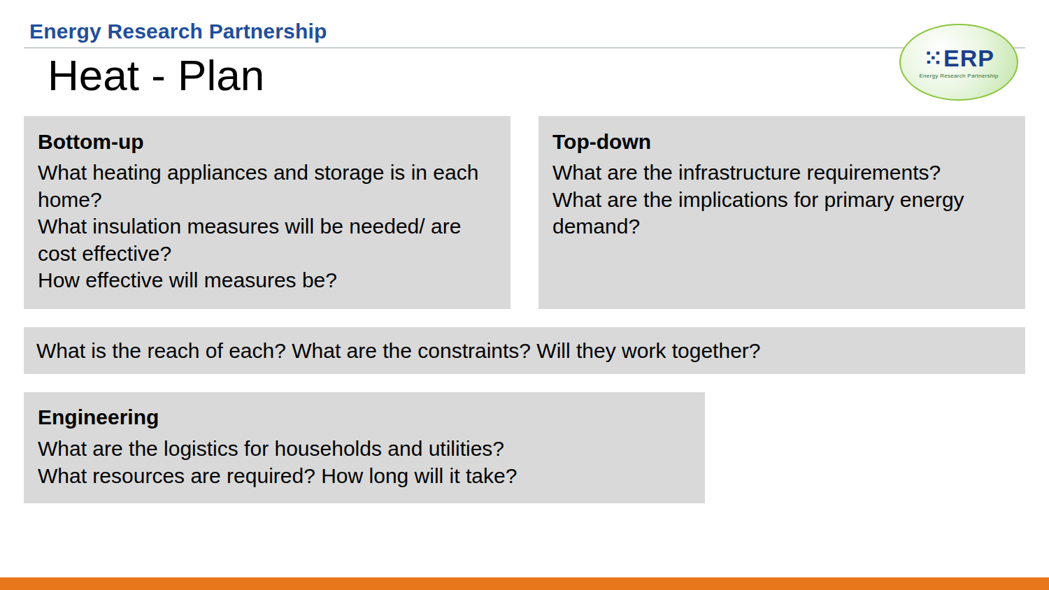Energy Research Partnership
Heat - Plan
⁙ERP
Energy Research Partnership
Bottom-up
What heating appliances and storage is in each home?
What insulation measures will be needed/ are cost effective?
How effective will measures be?
Top-down
What are the infrastructure requirements?
What are the implications for primary energy demand?
What is the reach of each? What are the constraints? Will they work together?
Engineering
What are the logistics for households and utilities?
What resources are required? How long will it take?